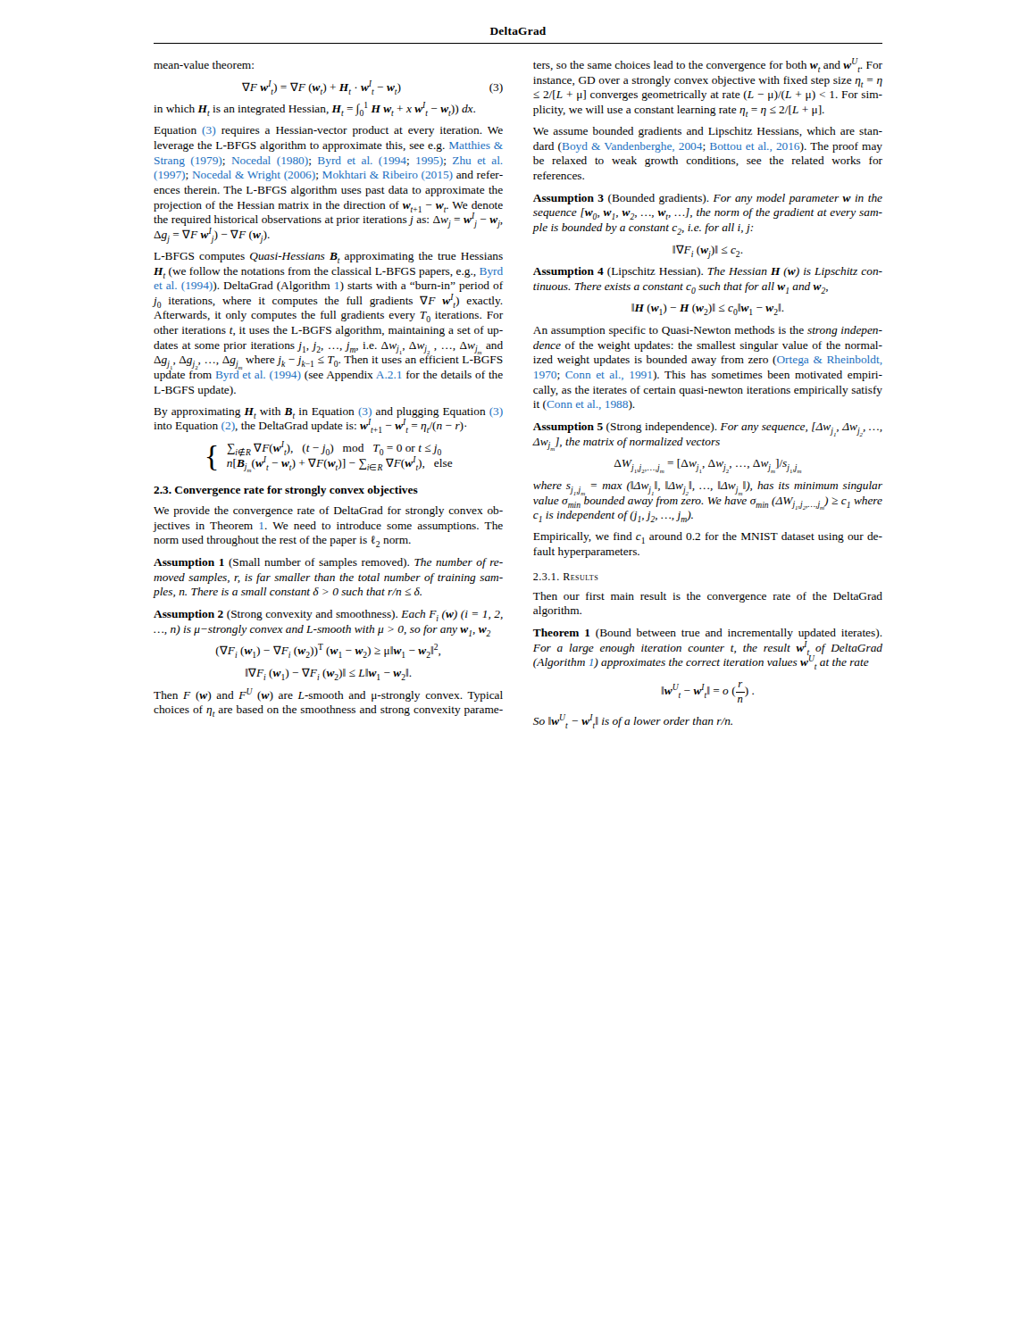DeltaGrad
mean-value theorem:
(3) ∇F wIt) = ∇F (wt) + Ht · wIt − wt)
in which Ht is an integrated Hessian, Ht = ∫01 H wt + x wIt − wt)) dx.
Equation (3) requires a Hessian-vector product at every iteration. We leverage the L-BFGS algorithm to approximate this, see e.g. Matthies & Strang (1979); Nocedal (1980); Byrd et al. (1994; 1995); Zhu et al. (1997); Nocedal & Wright (2006); Mokhtari & Ribeiro (2015) and references therein. The L-BFGS algorithm uses past data to approximate the projection of the Hessian matrix in the direction of wt+1 − wt. We denote the required historical observations at prior iterations j as: Δwj = wIj − wj, Δgj = ∇F wIj) − ∇F (wj).
L-BFGS computes Quasi-Hessians Bt approximating the true Hessians Ht (we follow the notations from the classical L-BFGS papers, e.g., Byrd et al. (1994)). DeltaGrad (Algorithm 1) starts with a “burn-in” period of j0 iterations, where it computes the full gradients ∇F wIt) exactly. Afterwards, it only computes the full gradients every T0 iterations. For other iterations t, it uses the L-BGFS algorithm, maintaining a set of updates at some prior iterations j1, j2, …, jm, i.e. Δwj1, Δwj2 , …, Δwjm and Δgj1, Δgj2, …, Δgjm where jk − jk−1 ≤ T0. Then it uses an efficient L-BGFS update from Byrd et al. (1994) (see Appendix A.2.1 for the details of the L-BGFS update).
By approximating Ht with Bt in Equation (3) and plugging Equation (3) into Equation (2), the DeltaGrad update is: wIt+1 − wIt = ηt/(n − r)·
{ ∑i∉R ∇F(wIt), (t − j0) mod T0 = 0 or t ≤ j0 n[Bjm(wIt − wt) + ∇F(wt)] − ∑i∈R ∇F(wIt), else
2.3. Convergence rate for strongly convex objectives
We provide the convergence rate of DeltaGrad for strongly convex objectives in Theorem 1. We need to introduce some assumptions. The norm used throughout the rest of the paper is ℓ2 norm.
Assumption 1 (Small number of samples removed). The number of removed samples, r, is far smaller than the total number of training samples, n. There is a small constant δ > 0 such that r/n ≤ δ.
Assumption 2 (Strong convexity and smoothness). Each Fi (w) (i = 1, 2, …, n) is μ−strongly convex and L-smooth with μ > 0, so for any w1, w2
(∇Fi (w1) − ∇Fi (w2))T (w1 − w2) ≥ μ‖w1 − w2‖2,
‖∇Fi (w1) − ∇Fi (w2)‖ ≤ L‖w1 − w2‖.
Then F (w) and FU (w) are L-smooth and μ-strongly convex. Typical choices of ηt are based on the smoothness and strong convexity parameters, so the same choices lead to the convergence for both wt and wUt. For instance, GD over a strongly convex objective with fixed step size ηt = η ≤ 2/[L + μ] converges geometrically at rate (L − μ)/(L + μ) < 1. For simplicity, we will use a constant learning rate ηt = η ≤ 2/[L + μ].
We assume bounded gradients and Lipschitz Hessians, which are standard (Boyd & Vandenberghe, 2004; Bottou et al., 2016). The proof may be relaxed to weak growth conditions, see the related works for references.
Assumption 3 (Bounded gradients). For any model parameter w in the sequence [w0, w1, w2, …, wt, …], the norm of the gradient at every sample is bounded by a constant c2, i.e. for all i, j:
‖∇Fi (wj)‖ ≤ c2.
Assumption 4 (Lipschitz Hessian). The Hessian H (w) is Lipschitz continuous. There exists a constant c0 such that for all w1 and w2,
‖H (w1) − H (w2)‖ ≤ c0‖w1 − w2‖.
An assumption specific to Quasi-Newton methods is the strong independence of the weight updates: the smallest singular value of the normalized weight updates is bounded away from zero (Ortega & Rheinboldt, 1970; Conn et al., 1991). This has sometimes been motivated empirically, as the iterates of certain quasi-newton iterations empirically satisfy it (Conn et al., 1988).
Assumption 5 (Strong independence). For any sequence, [Δwj1, Δwj2, …, Δwjm], the matrix of normalized vectors
ΔWj1,j2,…,jm = [Δwj1, Δwj2, …, Δwjm]/sj1,jm
where sj1,jm = max (‖Δwj1‖, ‖Δwj2‖, …, ‖Δwjm‖), has its minimum singular value σmin bounded away from zero. We have σmin (ΔWj1,j2,…,jm) ≥ c1 where c1 is independent of (j1, j2, …, jm).
Empirically, we find c1 around 0.2 for the MNIST dataset using our default hyperparameters.
2.3.1. Results
Then our first main result is the convergence rate of the DeltaGrad algorithm.
Theorem 1 (Bound between true and incrementally updated iterates). For a large enough iteration counter t, the result wIt of DeltaGrad (Algorithm 1) approximates the correct iteration values wUt at the rate
‖wUt − wIt‖ = o (rn) .
So ‖wUt − wIt‖ is of a lower order than r/n.